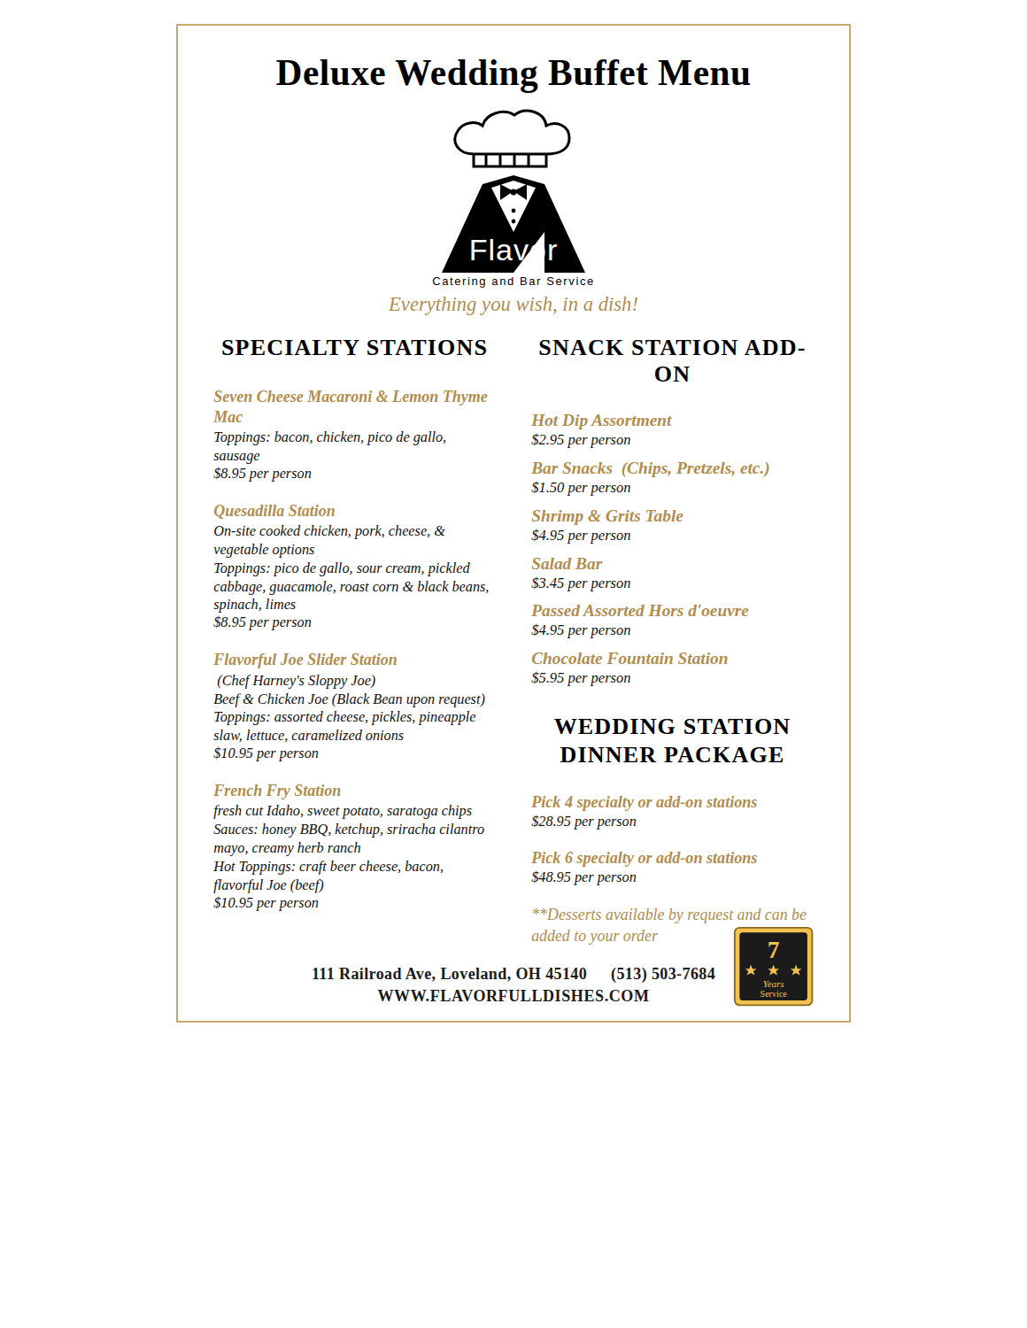Deluxe Wedding Buffet Menu
Flavor Catering and Bar Service
Everything you wish, in a dish!
SPECIALTY STATIONS
Seven Cheese Macaroni & Lemon Thyme Mac
Toppings: bacon, chicken, pico de gallo, sausage
$8.95 per person
Quesadilla Station
On-site cooked chicken, pork, cheese, & vegetable options
Toppings: pico de gallo, sour cream, pickled cabbage, guacamole, roast corn & black beans, spinach, limes
$8.95 per person
Flavorful Joe Slider Station
(Chef Harney's Sloppy Joe)
Beef & Chicken Joe (Black Bean upon request)
Toppings: assorted cheese, pickles, pineapple slaw, lettuce, caramelized onions
$10.95 per person
French Fry Station
fresh cut Idaho, sweet potato, saratoga chips
Sauces: honey BBQ, ketchup, sriracha cilantro mayo, creamy herb ranch
Hot Toppings: craft beer cheese, bacon, flavorful Joe (beef)
$10.95 per person
SNACK STATION ADD-ON
Hot Dip Assortment
$2.95 per person
Bar Snacks (Chips, Pretzels, etc.)
$1.50 per person
Shrimp & Grits Table
$4.95 per person
Salad Bar
$3.45 per person
Passed Assorted Hors d'oeuvre
$4.95 per person
Chocolate Fountain Station
$5.95 per person
WEDDING STATION
DINNER PACKAGE
Pick 4 specialty or add-on stations
$28.95 per person
Pick 6 specialty or add-on stations
$48.95 per person
**Desserts available by request and can be added to your order
111 Railroad Ave, Loveland, OH 45140 (513) 503-7684
WWW.FLAVORFULLDISHES.COM
7 Years Service